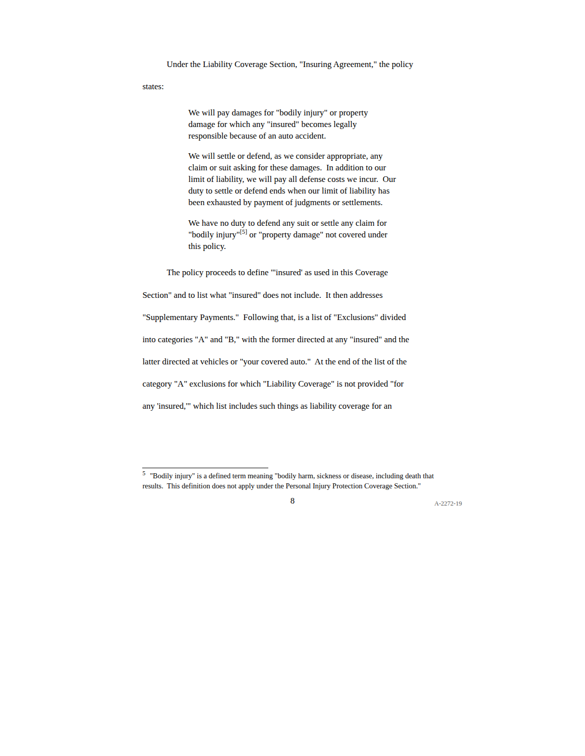Under the Liability Coverage Section, "Insuring Agreement," the policy
states:
We will pay damages for "bodily injury" or property damage for which any "insured" becomes legally responsible because of an auto accident.
We will settle or defend, as we consider appropriate, any claim or suit asking for these damages. In addition to our limit of liability, we will pay all defense costs we incur. Our duty to settle or defend ends when our limit of liability has been exhausted by payment of judgments or settlements.
We have no duty to defend any suit or settle any claim for "bodily injury"[5] or "property damage" not covered under this policy.
The policy proceeds to define "'insured' as used in this Coverage
Section" and to list what "insured" does not include. It then addresses
"Supplementary Payments." Following that, is a list of "Exclusions" divided
into categories "A" and "B," with the former directed at any "insured" and the
latter directed at vehicles or "your covered auto." At the end of the list of the
category "A" exclusions for which "Liability Coverage" is not provided "for
any 'insured,'" which list includes such things as liability coverage for an
5 "Bodily injury" is a defined term meaning "bodily harm, sickness or disease, including death that results. This definition does not apply under the Personal Injury Protection Coverage Section."
8
A-2272-19